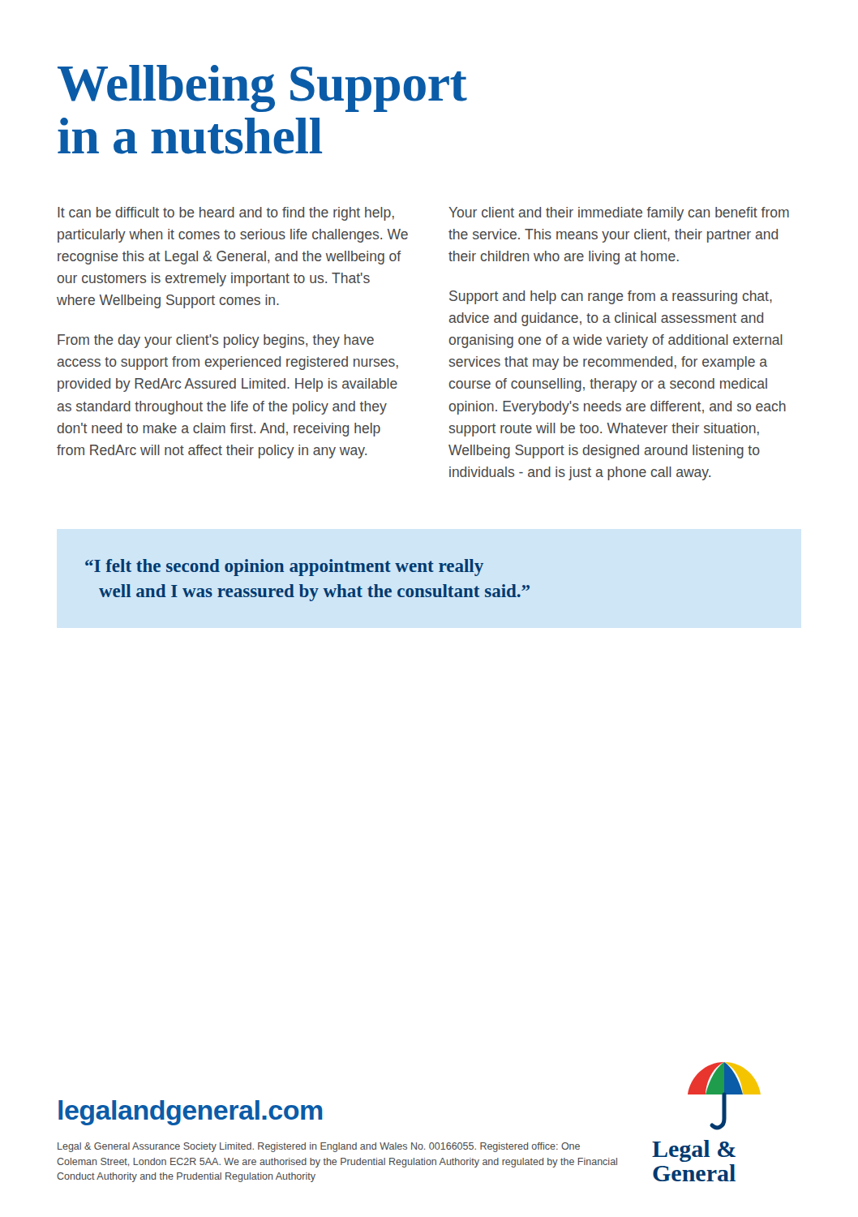Wellbeing Support
in a nutshell
It can be difficult to be heard and to find the right help, particularly when it comes to serious life challenges. We recognise this at Legal & General, and the wellbeing of our customers is extremely important to us. That's where Wellbeing Support comes in.
From the day your client's policy begins, they have access to support from experienced registered nurses, provided by RedArc Assured Limited. Help is available as standard throughout the life of the policy and they don't need to make a claim first. And, receiving help from RedArc will not affect their policy in any way.
Your client and their immediate family can benefit from the service. This means your client, their partner and their children who are living at home.
Support and help can range from a reassuring chat, advice and guidance, to a clinical assessment and organising one of a wide variety of additional external services that may be recommended, for example a course of counselling, therapy or a second medical opinion. Everybody's needs are different, and so each support route will be too. Whatever their situation, Wellbeing Support is designed around listening to individuals - and is just a phone call away.
“I felt the second opinion appointment went really well and I was reassured by what the consultant said.”
legalandgeneral.com
Legal & General Assurance Society Limited. Registered in England and Wales No. 00166055. Registered office: One Coleman Street, London EC2R 5AA. We are authorised by the Prudential Regulation Authority and regulated by the Financial Conduct Authority and the Prudential Regulation Authority
Legal &
General